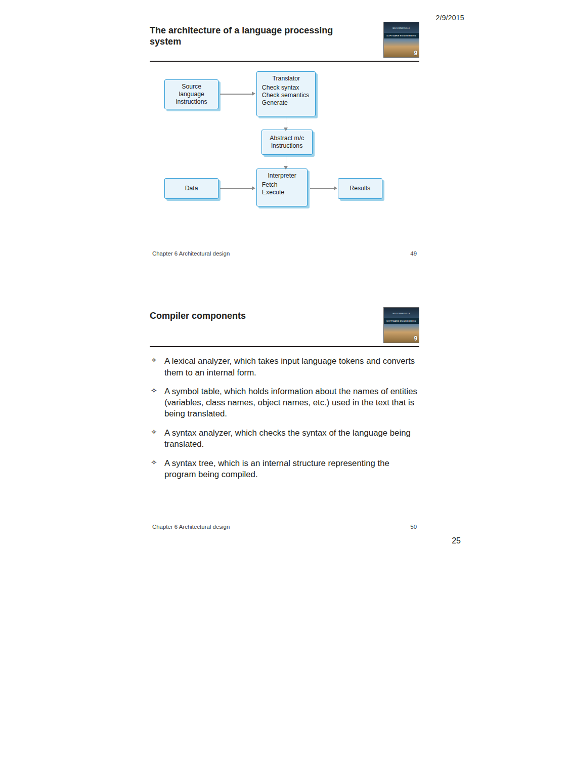2/9/2015
The architecture of a language processing system
Ian Sommerville
Software Engineering
9
Source
language
instructions
Translator
Check syntax
Check semantics
Generate
Abstract m/c
instructions
Data
Interpreter
Fetch
Execute
Results
Chapter 6 Architectural design 49
Compiler components
Ian Sommerville
Software Engineering
9
A lexical analyzer, which takes input language tokens and converts them to an internal form.
A symbol table, which holds information about the names of entities (variables, class names, object names, etc.) used in the text that is being translated.
A syntax analyzer, which checks the syntax of the language being translated.
A syntax tree, which is an internal structure representing the program being compiled.
Chapter 6 Architectural design 50
25